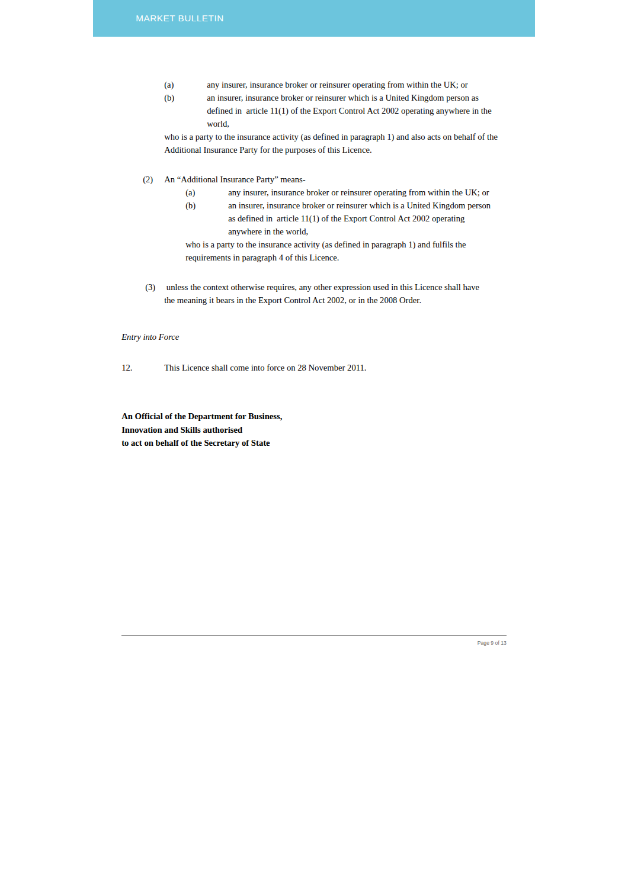MARKET BULLETIN
(a)
any insurer, insurance broker or reinsurer operating from within the UK; or
(b)
an insurer, insurance broker or reinsurer which is a United Kingdom person as defined in article 11(1) of the Export Control Act 2002 operating anywhere in the world,
who is a party to the insurance activity (as defined in paragraph 1) and also acts on behalf of the Additional Insurance Party for the purposes of this Licence.
(2)
An “Additional Insurance Party” means-
(a)
any insurer, insurance broker or reinsurer operating from within the UK; or
(b)
an insurer, insurance broker or reinsurer which is a United Kingdom person as defined in article 11(1) of the Export Control Act 2002 operating anywhere in the world,
who is a party to the insurance activity (as defined in paragraph 1) and fulfils the requirements in paragraph 4 of this Licence.
(3)
unless the context otherwise requires, any other expression used in this Licence shall have the meaning it bears in the Export Control Act 2002, or in the 2008 Order.
Entry into Force
12.
This Licence shall come into force on 28 November 2011.
An Official of the Department for Business,
Innovation and Skills authorised
to act on behalf of the Secretary of State
Page 9 of 13